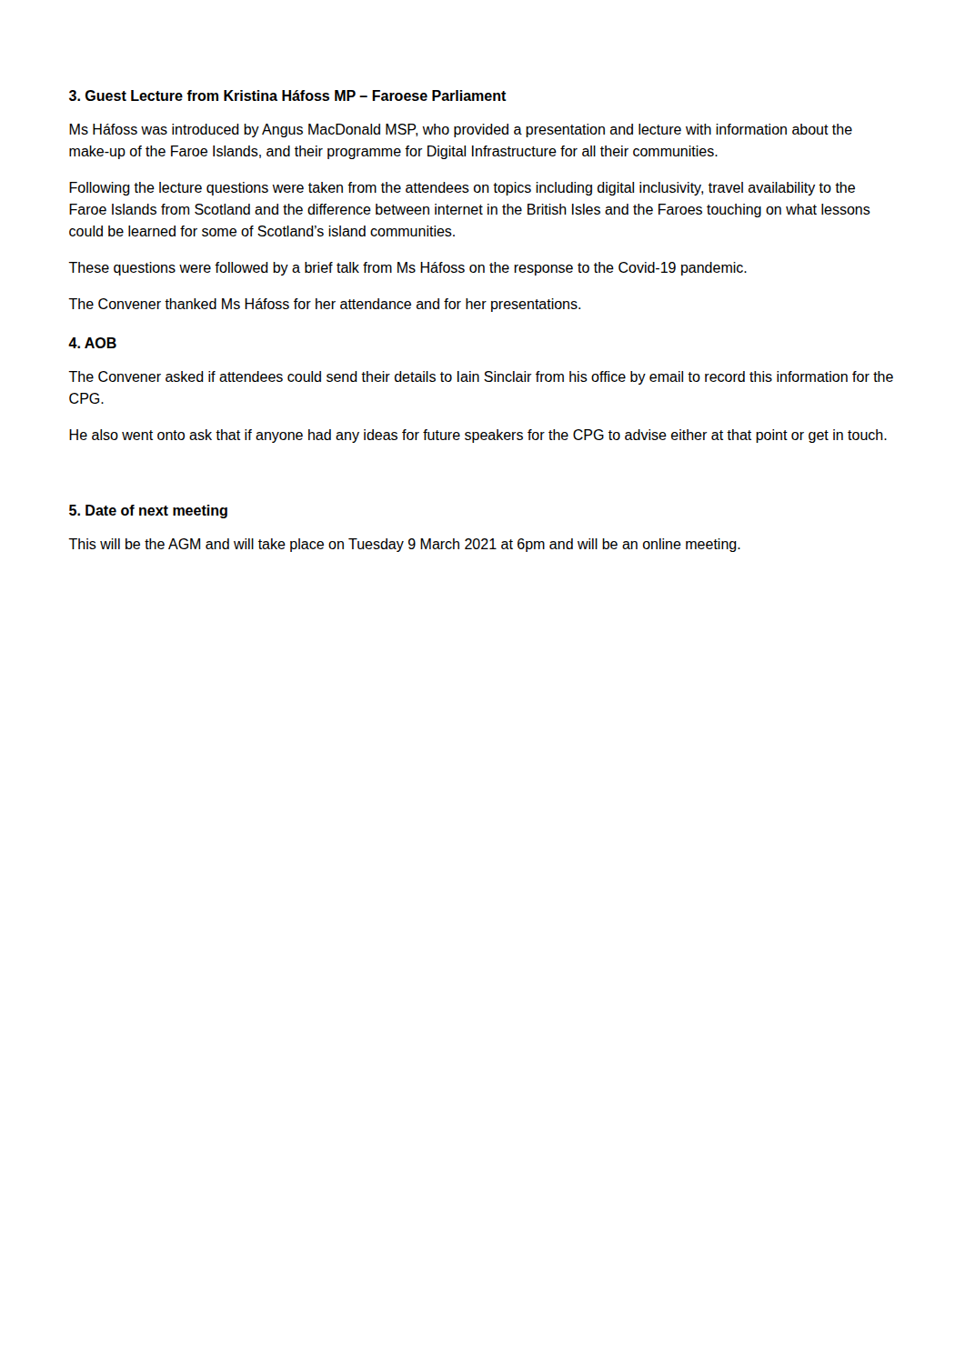3. Guest Lecture from Kristina Háfoss MP – Faroese Parliament
Ms Háfoss was introduced by Angus MacDonald MSP, who provided a presentation and lecture with information about the make-up of the Faroe Islands, and their programme for Digital Infrastructure for all their communities.
Following the lecture questions were taken from the attendees on topics including digital inclusivity, travel availability to the Faroe Islands from Scotland and the difference between internet in the British Isles and the Faroes touching on what lessons could be learned for some of Scotland’s island communities.
These questions were followed by a brief talk from Ms Háfoss on the response to the Covid-19 pandemic.
The Convener thanked Ms Háfoss for her attendance and for her presentations.
4. AOB
The Convener asked if attendees could send their details to Iain Sinclair from his office by email to record this information for the CPG.
He also went onto ask that if anyone had any ideas for future speakers for the CPG to advise either at that point or get in touch.
5. Date of next meeting
This will be the AGM and will take place on Tuesday 9 March 2021 at 6pm and will be an online meeting.